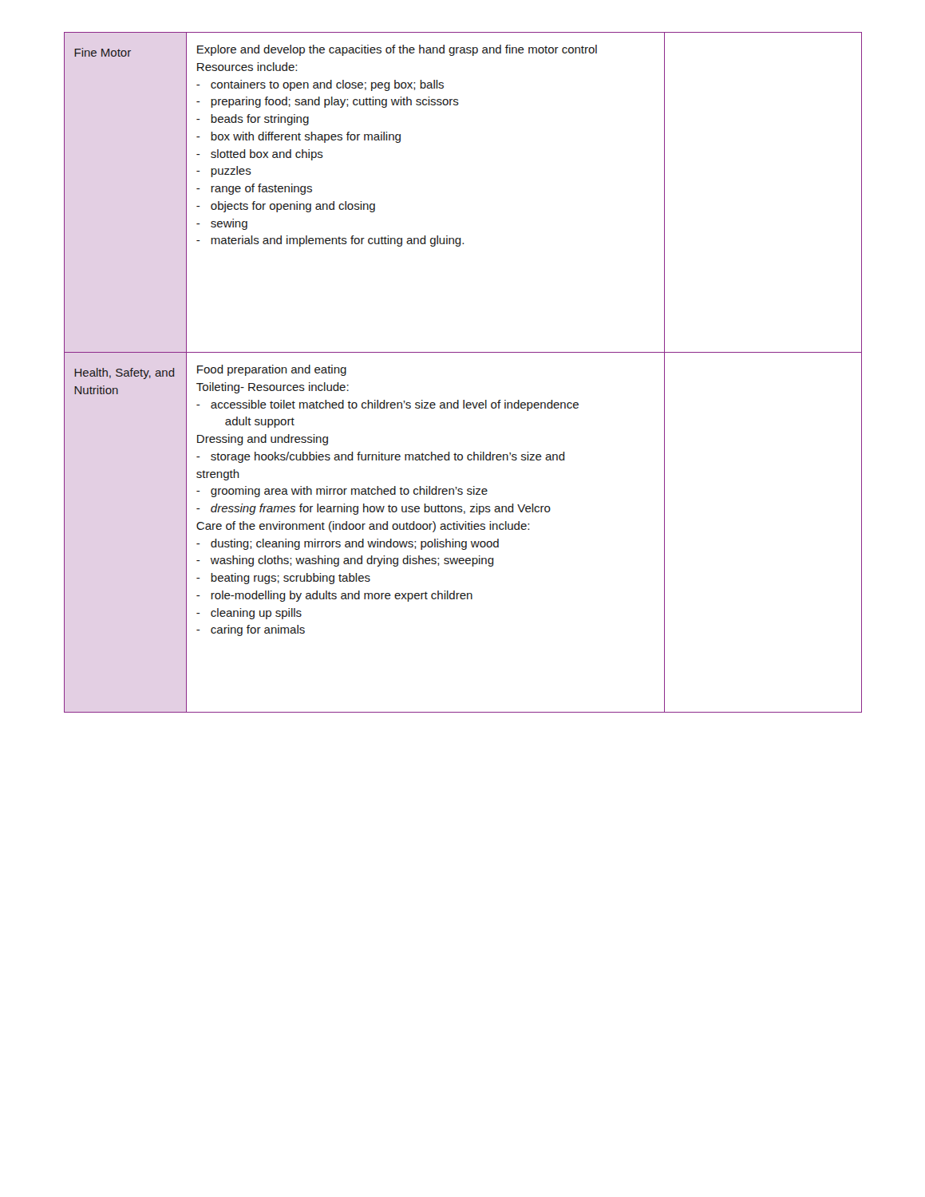| Fine Motor | Explore and develop the capacities of the hand grasp and fine motor control Resources include: containers to open and close; peg box; balls preparing food; sand play; cutting with scissors beads for stringing box with different shapes for mailing slotted box and chips puzzles range of fastenings objects for opening and closing sewing materials and implements for cutting and gluing. | |
| Health, Safety, and Nutrition | Food preparation and eating Toileting- Resources include: accessible toilet matched to children’s size and level of independence adult support Dressing and undressing storage hooks/cubbies and furniture matched to children’s size and strength grooming area with mirror matched to children’s size dressing frames for learning how to use buttons, zips and Velcro Care of the environment (indoor and outdoor) activities include: dusting; cleaning mirrors and windows; polishing wood washing cloths; washing and drying dishes; sweeping beating rugs; scrubbing tables role-modelling by adults and more expert children cleaning up spills caring for animals | |